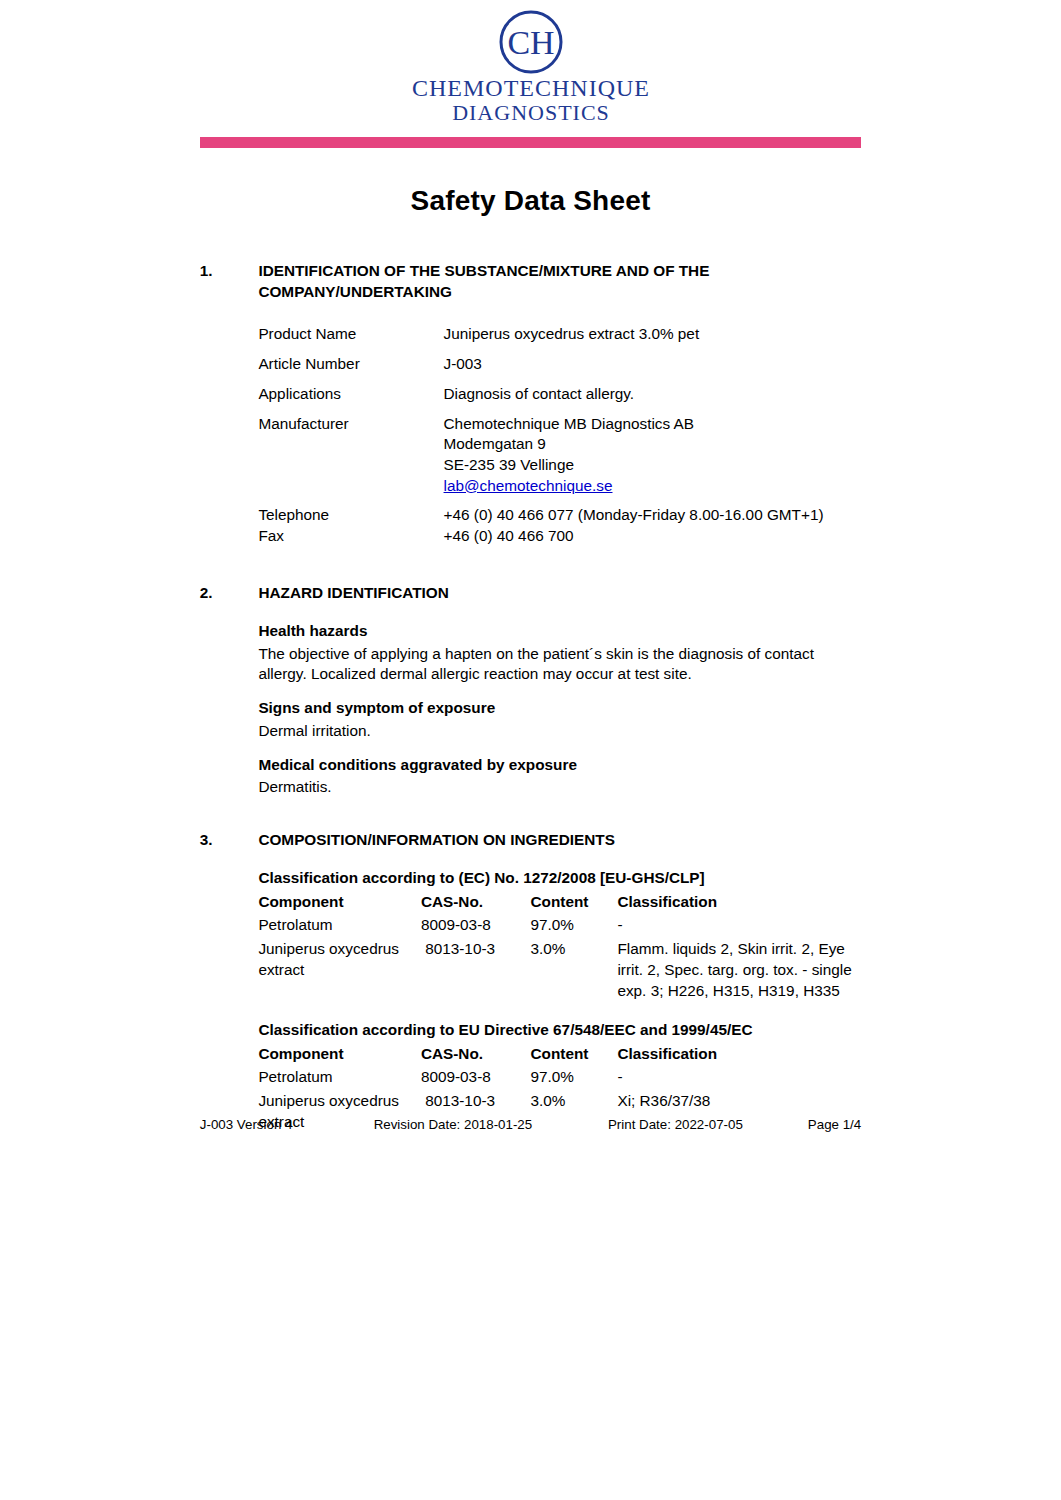CH CHEMOTECHNIQUE DIAGNOSTICS
Safety Data Sheet
1. Identification of the substance/mixture and of the company/undertaking
| Product Name | Juniperus oxycedrus extract 3.0% pet |
| Article Number | J-003 |
| Applications | Diagnosis of contact allergy. |
| Manufacturer | Chemotechnique MB Diagnostics AB Modemgatan 9 SE-235 39 Vellinge lab@chemotechnique.se |
| Telephone Fax | +46 (0) 40 466 077 (Monday-Friday 8.00-16.00 GMT+1) +46 (0) 40 466 700 |
2. Hazard identification
Health hazards
The objective of applying a hapten on the patient´s skin is the diagnosis of contact allergy. Localized dermal allergic reaction may occur at test site.
Signs and symptom of exposure
Dermal irritation.
Medical conditions aggravated by exposure
Dermatitis.
3. Composition/information on ingredients
Classification according to (EC) No. 1272/2008 [EU-GHS/CLP]
| Component | CAS-No. | Content | Classification |
| --- | --- | --- | --- |
| Petrolatum | 8009-03-8 | 97.0% | - |
| Juniperus oxycedrus extract | 8013-10-3 | 3.0% | Flamm. liquids 2, Skin irrit. 2, Eye irrit. 2, Spec. targ. org. tox. - single exp. 3; H226, H315, H319, H335 |
Classification according to EU Directive 67/548/EEC and 1999/45/EC
| Component | CAS-No. | Content | Classification |
| --- | --- | --- | --- |
| Petrolatum | 8009-03-8 | 97.0% | - |
| Juniperus oxycedrus extract | 8013-10-3 | 3.0% | Xi; R36/37/38 |
J-003 Version 4 Revision Date: 2018-01-25 Print Date: 2022-07-05 Page 1/4